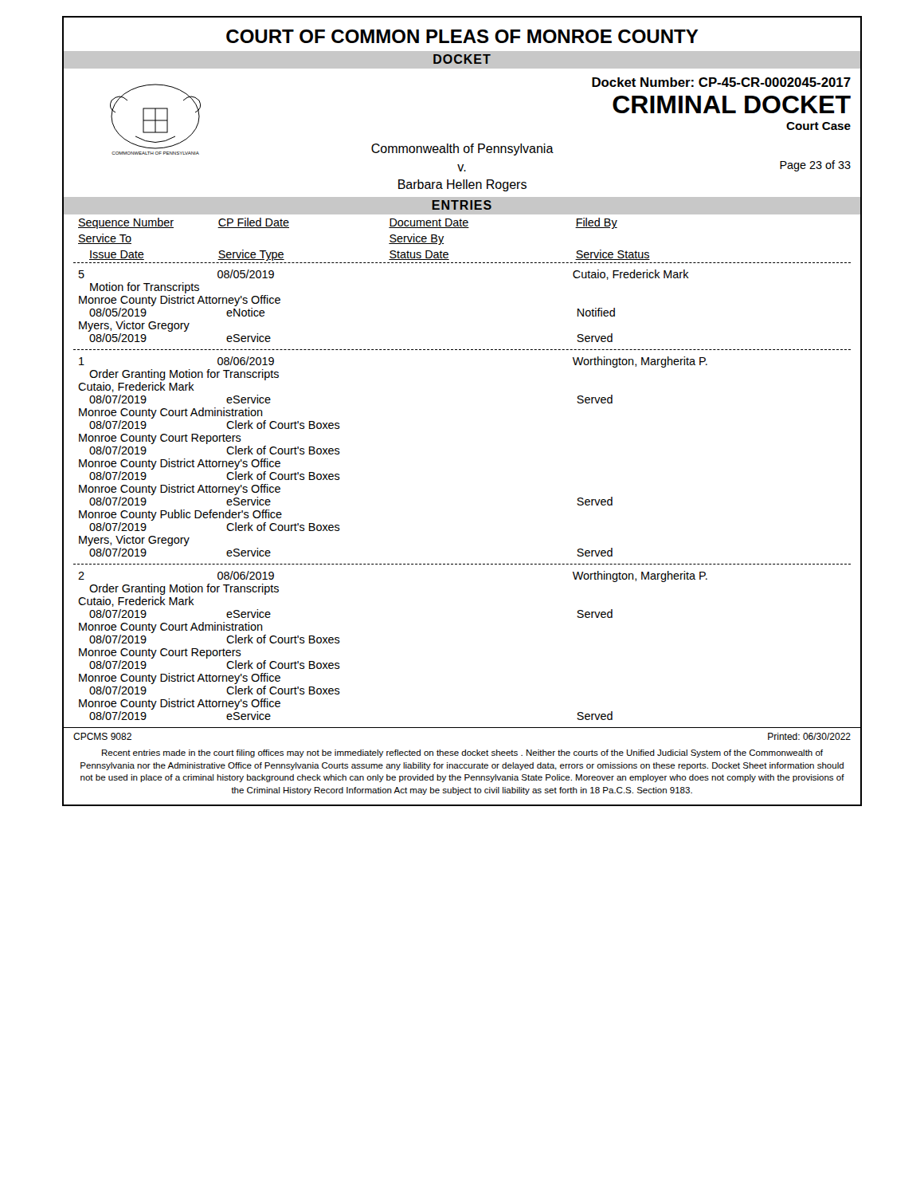COURT OF COMMON PLEAS OF MONROE COUNTY
DOCKET
COMMONWEALTH OF PENNSYLVANIA
Docket Number: CP-45-CR-0002045-2017
CRIMINAL DOCKET
Court Case
Commonwealth of Pennsylvania
v.
Barbara Hellen Rogers
Page 23 of 33
ENTRIES
| Sequence Number | CP Filed Date | Document Date | Filed By |
| Service To | | Service By | |
| Issue Date | Service Type | Status Date | Service Status |
5
08/05/2019
Cutaio, Frederick Mark
Motion for Transcripts
Monroe County District Attorney's Office
08/05/2019
eNotice
Notified
Myers, Victor Gregory
08/05/2019
eService
Served
1
08/06/2019
Worthington, Margherita P.
Order Granting Motion for Transcripts
Cutaio, Frederick Mark
08/07/2019
eService
Served
Monroe County Court Administration
08/07/2019
Clerk of Court's Boxes
Monroe County Court Reporters
08/07/2019
Clerk of Court's Boxes
Monroe County District Attorney's Office
08/07/2019
Clerk of Court's Boxes
Monroe County District Attorney's Office
08/07/2019
eService
Served
Monroe County Public Defender's Office
08/07/2019
Clerk of Court's Boxes
Myers, Victor Gregory
08/07/2019
eService
Served
2
08/06/2019
Worthington, Margherita P.
Order Granting Motion for Transcripts
Cutaio, Frederick Mark
08/07/2019
eService
Served
Monroe County Court Administration
08/07/2019
Clerk of Court's Boxes
Monroe County Court Reporters
08/07/2019
Clerk of Court's Boxes
Monroe County District Attorney's Office
08/07/2019
Clerk of Court's Boxes
Monroe County District Attorney's Office
08/07/2019
eService
Served
CPCMS 9082
Printed: 06/30/2022
Recent entries made in the court filing offices may not be immediately reflected on these docket sheets . Neither the courts of the Unified Judicial System of the Commonwealth of Pennsylvania nor the Administrative Office of Pennsylvania Courts assume any liability for inaccurate or delayed data, errors or omissions on these reports. Docket Sheet information should not be used in place of a criminal history background check which can only be provided by the Pennsylvania State Police. Moreover an employer who does not comply with the provisions of the Criminal History Record Information Act may be subject to civil liability as set forth in 18 Pa.C.S. Section 9183.